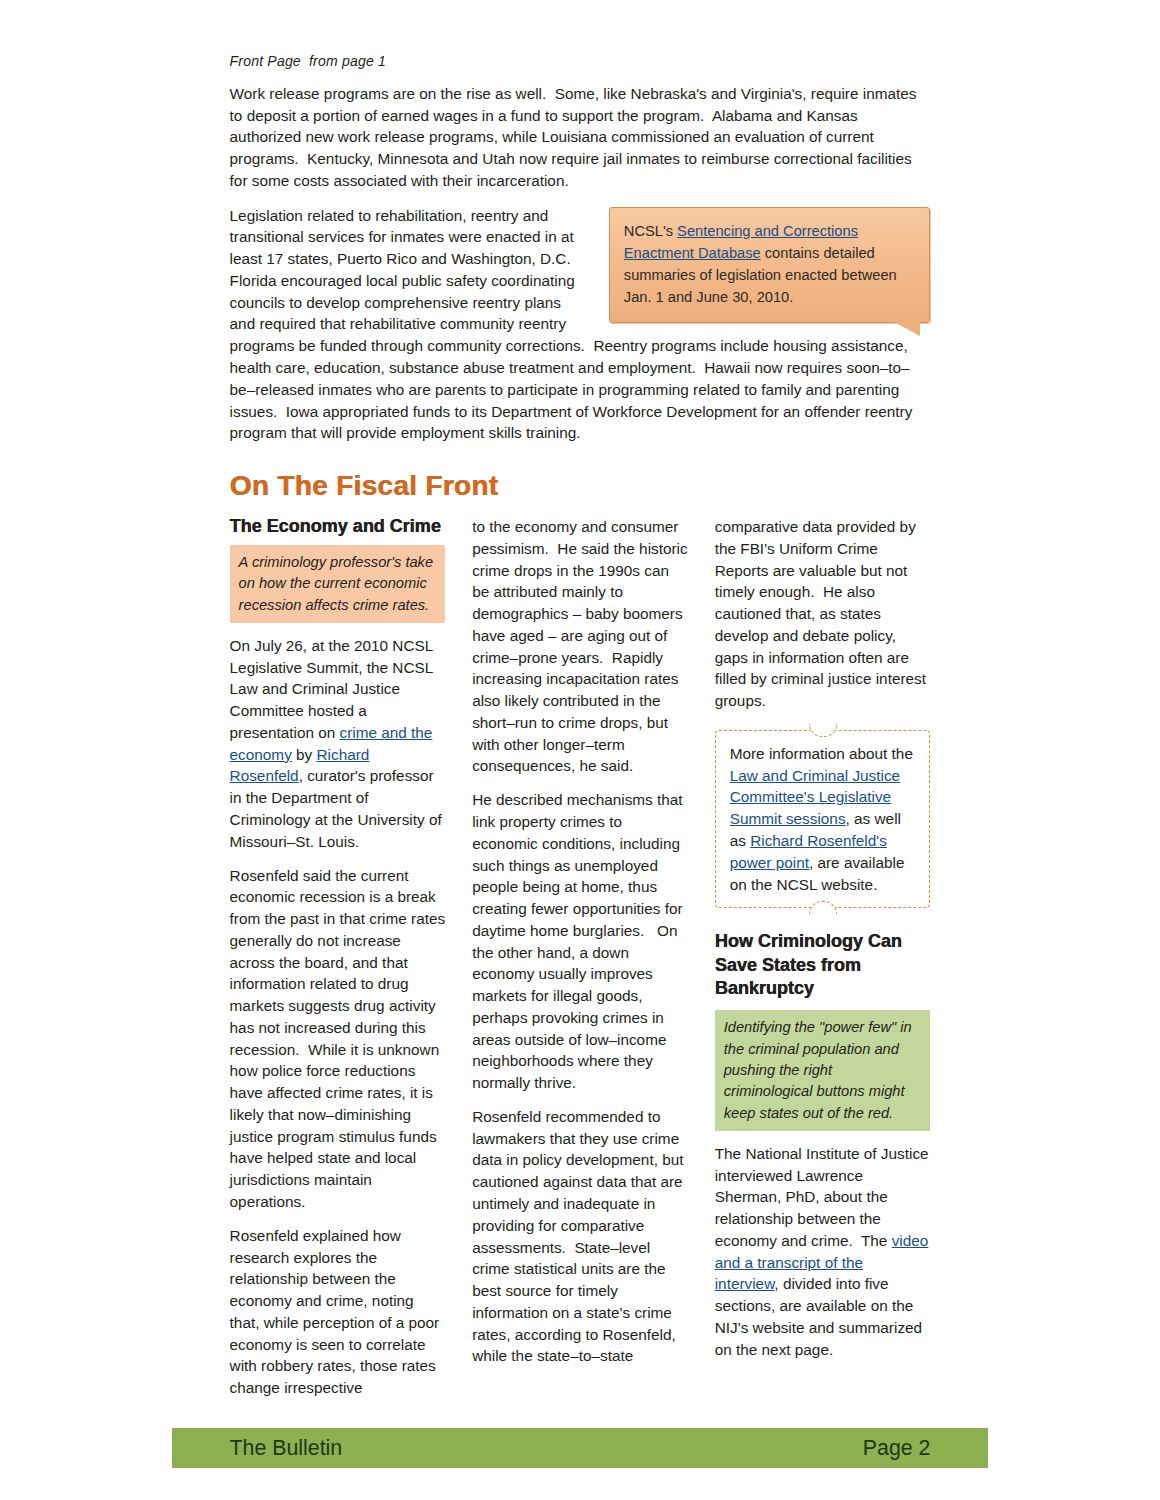Front Page from page 1
Work release programs are on the rise as well. Some, like Nebraska's and Virginia's, require inmates to deposit a portion of earned wages in a fund to support the program. Alabama and Kansas authorized new work release programs, while Louisiana commissioned an evaluation of current programs. Kentucky, Minnesota and Utah now require jail inmates to reimburse correctional facilities for some costs associated with their incarceration.
NCSL's Sentencing and Corrections Enactment Database contains detailed summaries of legislation enacted between Jan. 1 and June 30, 2010.
Legislation related to rehabilitation, reentry and transitional services for inmates were enacted in at least 17 states, Puerto Rico and Washington, D.C. Florida encouraged local public safety coordinating councils to develop comprehensive reentry plans and required that rehabilitative community reentry programs be funded through community corrections. Reentry programs include housing assistance, health care, education, substance abuse treatment and employment. Hawaii now requires soon–to–be–released inmates who are parents to participate in programming related to family and parenting issues. Iowa appropriated funds to its Department of Workforce Development for an offender reentry program that will provide employment skills training.
On The Fiscal Front
The Economy and Crime
A criminology professor's take on how the current economic recession affects crime rates.
On July 26, at the 2010 NCSL Legislative Summit, the NCSL Law and Criminal Justice Committee hosted a presentation on crime and the economy by Richard Rosenfeld, curator's professor in the Department of Criminology at the University of Missouri–St. Louis.
Rosenfeld said the current economic recession is a break from the past in that crime rates generally do not increase across the board, and that information related to drug markets suggests drug activity has not increased during this recession. While it is unknown how police force reductions have affected crime rates, it is likely that now–diminishing justice program stimulus funds have helped state and local jurisdictions maintain operations.
Rosenfeld explained how research explores the relationship between the economy and crime, noting that, while perception of a poor economy is seen to correlate with robbery rates, those rates change irrespective
to the economy and consumer pessimism. He said the historic crime drops in the 1990s can be attributed mainly to demographics – baby boomers have aged – are aging out of crime–prone years. Rapidly increasing incapacitation rates also likely contributed in the short–run to crime drops, but with other longer–term consequences, he said.
He described mechanisms that link property crimes to economic conditions, including such things as unemployed people being at home, thus creating fewer opportunities for daytime home burglaries. On the other hand, a down economy usually improves markets for illegal goods, perhaps provoking crimes in areas outside of low–income neighborhoods where they normally thrive.
Rosenfeld recommended to lawmakers that they use crime data in policy development, but cautioned against data that are untimely and inadequate in providing for comparative assessments. State–level crime statistical units are the best source for timely information on a state's crime rates, according to Rosenfeld, while the state–to–state
comparative data provided by the FBI's Uniform Crime Reports are valuable but not timely enough. He also cautioned that, as states develop and debate policy, gaps in information often are filled by criminal justice interest groups.
More information about the Law and Criminal Justice Committee's Legislative Summit sessions, as well as Richard Rosenfeld's power point, are available on the NCSL website.
How Criminology Can Save States from Bankruptcy
Identifying the "power few" in the criminal population and pushing the right criminological buttons might keep states out of the red.
The National Institute of Justice interviewed Lawrence Sherman, PhD, about the relationship between the economy and crime. The video and a transcript of the interview, divided into five sections, are available on the NIJ's website and summarized on the next page.
The Bulletin
Page 2